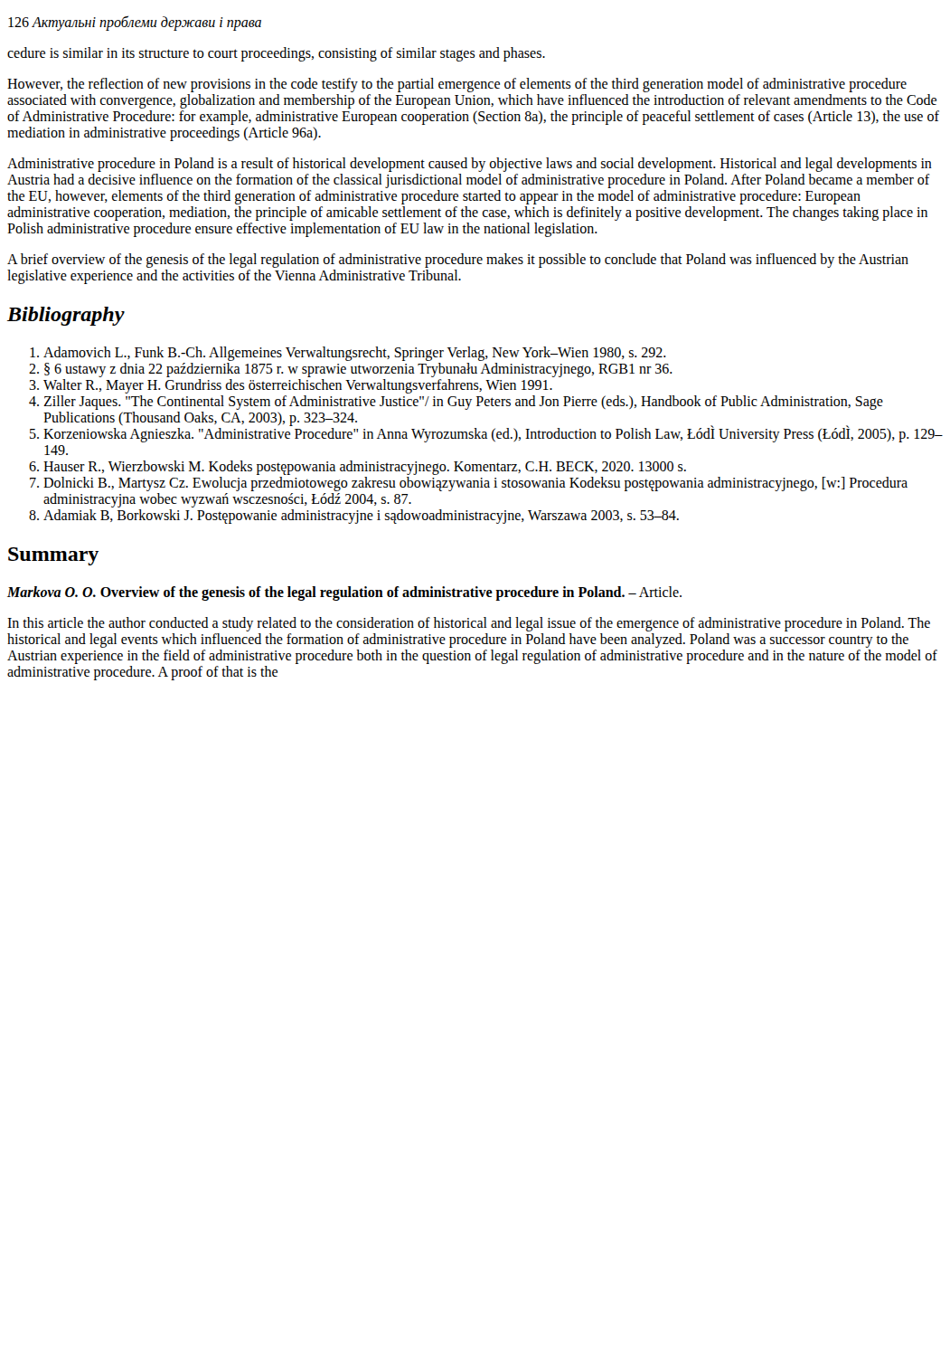126 Актуальні проблеми держави і права
cedure is similar in its structure to court proceedings, consisting of similar stages and phases.
However, the reflection of new provisions in the code testify to the partial emergence of elements of the third generation model of administrative procedure associated with convergence, globalization and membership of the European Union, which have influenced the introduction of relevant amendments to the Code of Administrative Procedure: for example, administrative European cooperation (Section 8a), the principle of peaceful settlement of cases (Article 13), the use of mediation in administrative proceedings (Article 96a).
Administrative procedure in Poland is a result of historical development caused by objective laws and social development. Historical and legal developments in Austria had a decisive influence on the formation of the classical jurisdictional model of administrative procedure in Poland. After Poland became a member of the EU, however, elements of the third generation of administrative procedure started to appear in the model of administrative procedure: European administrative cooperation, mediation, the principle of amicable settlement of the case, which is definitely a positive development. The changes taking place in Polish administrative procedure ensure effective implementation of EU law in the national legislation.
A brief overview of the genesis of the legal regulation of administrative procedure makes it possible to conclude that Poland was influenced by the Austrian legislative experience and the activities of the Vienna Administrative Tribunal.
Bibliography
Adamovich L., Funk B.-Ch. Allgemeines Verwaltungsrecht, Springer Verlag, New York–Wien 1980, s. 292.
§ 6 ustawy z dnia 22 października 1875 r. w sprawie utworzenia Trybunału Administracyjnego, RGB1 nr 36.
Walter R., Mayer H. Grundriss des österreichischen Verwaltungsverfahrens, Wien 1991.
Ziller Jaques. "The Continental System of Administrative Justice"/ in Guy Peters and Jon Pierre (eds.), Handbook of Public Administration, Sage Publications (Thousand Oaks, CA, 2003), p. 323–324.
Korzeniowska Agnieszka. "Administrative Procedure" in Anna Wyrozumska (ed.), Introduction to Polish Law, ŁódÌ University Press (ŁódÌ, 2005), p. 129–149.
Hauser R., Wierzbowski M. Kodeks postępowania administracyjnego. Komentarz, C.H. BECK, 2020. 13000 s.
Dolnicki B., Martysz Cz. Ewolucja przedmiotowego zakresu obowiązywania i stosowania Kodeksu postępowania administracyjnego, [w:] Procedura administracyjna wobec wyzwań wsczesności, Łódź 2004, s. 87.
Adamiak B, Borkowski J. Postępowanie administracyjne i sądowoadministracyjne, Warszawa 2003, s. 53–84.
Summary
Markova O. O. Overview of the genesis of the legal regulation of administrative procedure in Poland. – Article.
In this article the author conducted a study related to the consideration of historical and legal issue of the emergence of administrative procedure in Poland. The historical and legal events which influenced the formation of administrative procedure in Poland have been analyzed. Poland was a successor country to the Austrian experience in the field of administrative procedure both in the question of legal regulation of administrative procedure and in the nature of the model of administrative procedure. A proof of that is the